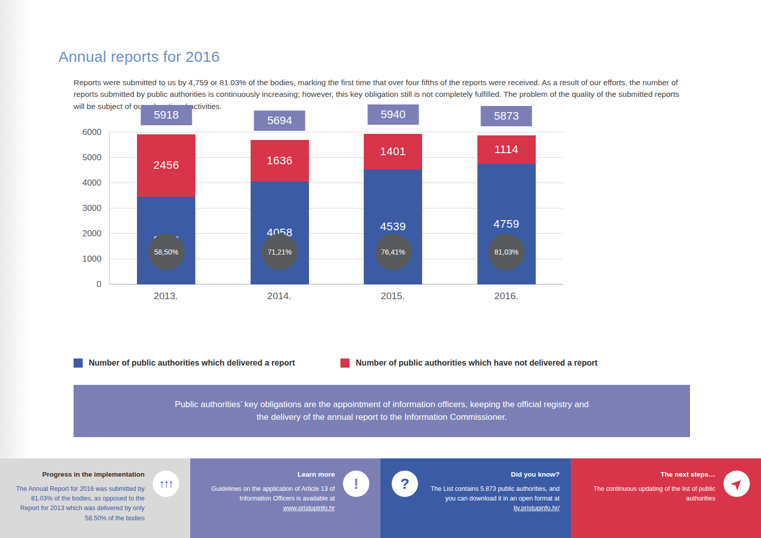Annual reports for 2016
Reports were submitted to us by 4,759 or 81.03% of the bodies, marking the first time that over four fifths of the reports were received. As a result of our efforts, the number of reports submitted by public authorities is continuously increasing; however, this key obligation still is not completely fulfilled. The problem of the quality of the submitted reports will be subject of our educational activities.
6000 5000 4000 3000 2000 1000 0
5918
2456
3462
58,50%
5694
1636
4058
71,21%
5940
1401
4539
76,41%
5873
1114
4759
81,03%
2013. 2014. 2015. 2016.
Number of public authorities which delivered a report
Number of public authorities which have not delivered a report
Public authorities’ key obligations are the appointment of information officers, keeping the official registry and
the delivery of the annual report to the Information Commissioner.
↑↑↑
Progress in the implementation
The Annual Report for 2016 was submitted by 81.03% of the bodies, as opposed to the Report for 2013 which was delivered by only 58.50% of the bodies
!
Learn more
Guidelines on the application of Article 13 of Information Officers is available at www.pristupinfo.hr
?
Did you know?
The List contains 5.873 public authorities, and you can download it in an open format at tjv.pristupinfo.hr/
➤
The next steps…
The continuous updating of the list of public authorities